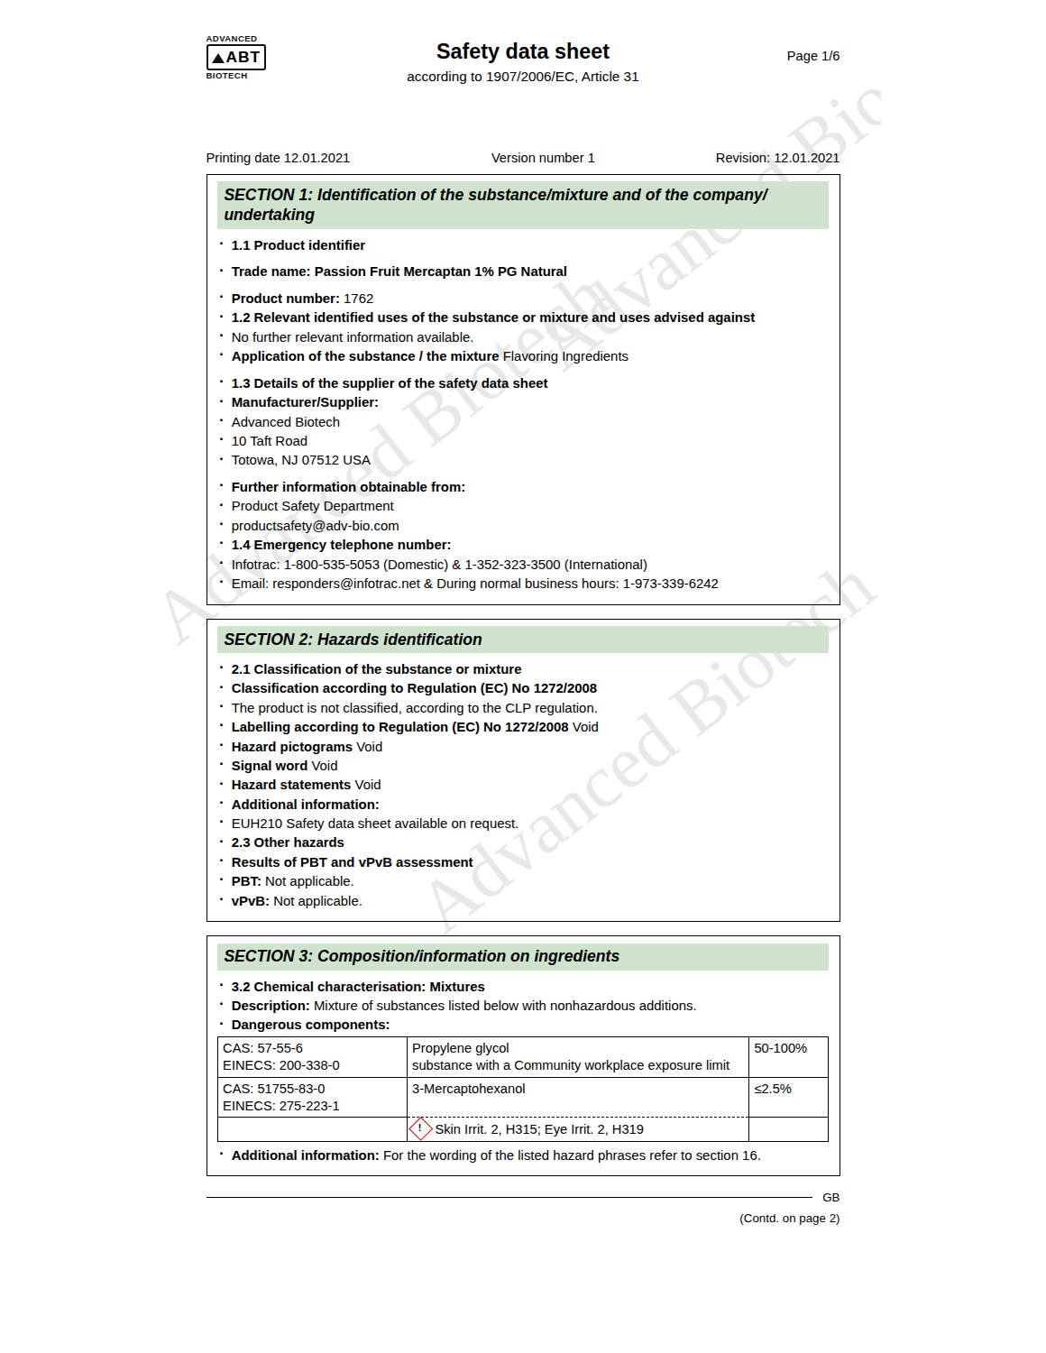Advanced Biotech Advanced Biotech Advanced Biotech
Page 1/6
ADVANCED
ABT
BIOTECH
Safety data sheet
according to 1907/2006/EC, Article 31
Printing date 12.01.2021
Version number 1
Revision: 12.01.2021
SECTION 1: Identification of the substance/mixture and of the company/
undertaking
1.1 Product identifier
Trade name: Passion Fruit Mercaptan 1% PG Natural
Product number: 1762
1.2 Relevant identified uses of the substance or mixture and uses advised against
No further relevant information available.
Application of the substance / the mixture Flavoring Ingredients
1.3 Details of the supplier of the safety data sheet
Manufacturer/Supplier:
Advanced Biotech
10 Taft Road
Totowa, NJ 07512 USA
Further information obtainable from:
Product Safety Department
productsafety@adv-bio.com
1.4 Emergency telephone number:
Infotrac: 1-800-535-5053 (Domestic) & 1-352-323-3500 (International)
Email: responders@infotrac.net & During normal business hours: 1-973-339-6242
SECTION 2: Hazards identification
2.1 Classification of the substance or mixture
Classification according to Regulation (EC) No 1272/2008
The product is not classified, according to the CLP regulation.
Labelling according to Regulation (EC) No 1272/2008 Void
Hazard pictograms Void
Signal word Void
Hazard statements Void
Additional information:
EUH210 Safety data sheet available on request.
2.3 Other hazards
Results of PBT and vPvB assessment
PBT: Not applicable.
vPvB: Not applicable.
SECTION 3: Composition/information on ingredients
3.2 Chemical characterisation: Mixtures
Description: Mixture of substances listed below with nonhazardous additions.
Dangerous components:
| CAS: 57-55-6 EINECS: 200-338-0 | Propylene glycol substance with a Community workplace exposure limit | 50-100% |
| CAS: 51755-83-0 EINECS: 275-223-1 | 3-Mercaptohexanol | ≤2.5% |
| | Skin Irrit. 2, H315; Eye Irrit. 2, H319 | |
Additional information: For the wording of the listed hazard phrases refer to section 16.
GB
(Contd. on page 2)